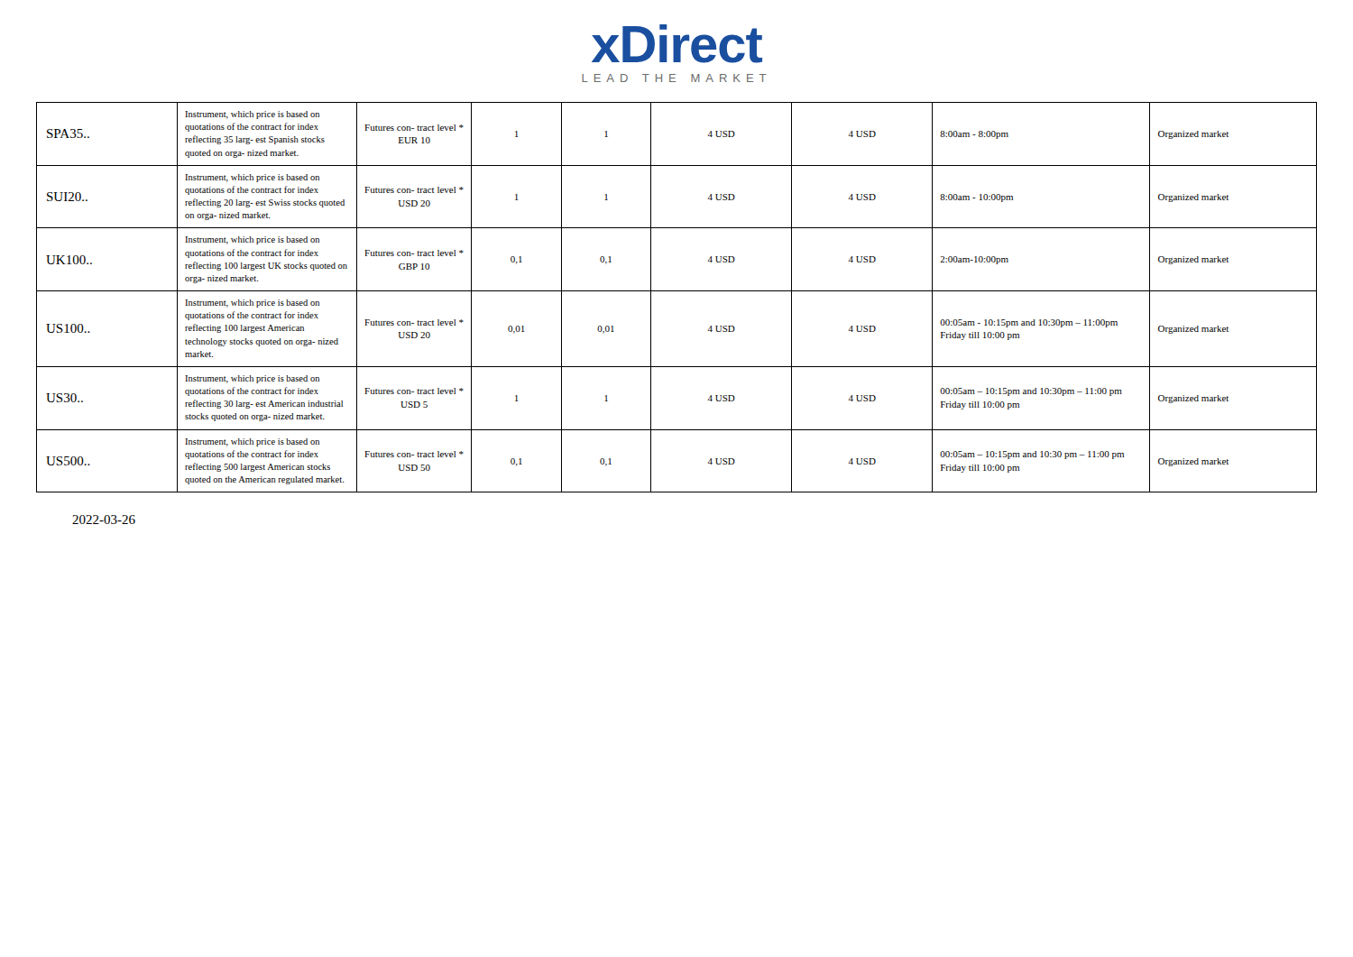xDirect
LEAD THE MARKET
| SPA35.. | Instrument, which price is based on quotations of the contract for index reflecting 35 larg- est Spanish stocks quoted on orga- nized market. | Futures con- tract level * EUR 10 | 1 | 1 | 4 USD | 4 USD | 8:00am - 8:00pm | Organized market |
| SUI20.. | Instrument, which price is based on quotations of the contract for index reflecting 20 larg- est Swiss stocks quoted on orga- nized market. | Futures con- tract level * USD 20 | 1 | 1 | 4 USD | 4 USD | 8:00am - 10:00pm | Organized market |
| UK100.. | Instrument, which price is based on quotations of the contract for index reflecting 100 largest UK stocks quoted on orga- nized market. | Futures con- tract level * GBP 10 | 0,1 | 0,1 | 4 USD | 4 USD | 2:00am-10:00pm | Organized market |
| US100.. | Instrument, which price is based on quotations of the contract for index reflecting 100 largest American technology stocks quoted on orga- nized market. | Futures con- tract level * USD 20 | 0,01 | 0,01 | 4 USD | 4 USD | 00:05am - 10:15pm and 10:30pm – 11:00pm Friday till 10:00 pm | Organized market |
| US30.. | Instrument, which price is based on quotations of the contract for index reflecting 30 larg- est American industrial stocks quoted on orga- nized market. | Futures con- tract level * USD 5 | 1 | 1 | 4 USD | 4 USD | 00:05am – 10:15pm and 10:30pm – 11:00 pm Friday till 10:00 pm | Organized market |
| US500.. | Instrument, which price is based on quotations of the contract for index reflecting 500 largest American stocks quoted on the American regulated market. | Futures con- tract level * USD 50 | 0,1 | 0,1 | 4 USD | 4 USD | 00:05am – 10:15pm and 10:30 pm – 11:00 pm Friday till 10:00 pm | Organized market |
2022-03-26